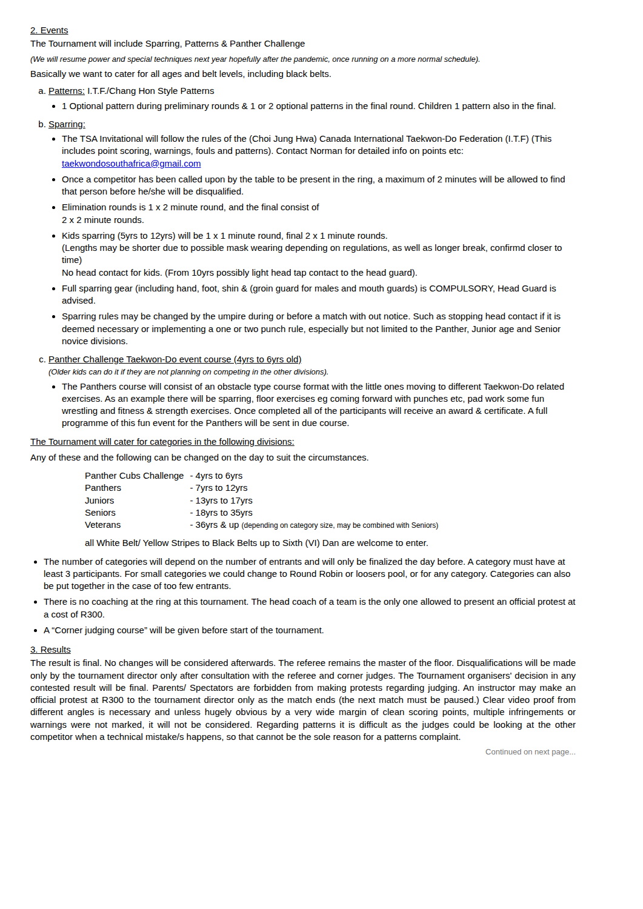2. Events
The Tournament will include Sparring, Patterns & Panther Challenge
(We will resume power and special techniques next year hopefully after the pandemic, once running on a more normal schedule).
Basically we want to cater for all ages and belt levels, including black belts.
Patterns: I.T.F./Chang Hon Style Patterns
1 Optional pattern during preliminary rounds & 1 or 2 optional patterns in the final round. Children 1 pattern also in the final.
Sparring:
The TSA Invitational will follow the rules of the (Choi Jung Hwa) Canada International Taekwon-Do Federation (I.T.F) (This includes point scoring, warnings, fouls and patterns). Contact Norman for detailed info on points etc: taekwondosouthafrica@gmail.com
Once a competitor has been called upon by the table to be present in the ring, a maximum of 2 minutes will be allowed to find that person before he/she will be disqualified.
Elimination rounds is 1 x 2 minute round, and the final consist of
2 x 2 minute rounds.
Kids sparring (5yrs to 12yrs) will be 1 x 1 minute round, final 2 x 1 minute rounds.
(Lengths may be shorter due to possible mask wearing depending on regulations, as well as longer break, confirmd closer to time)
No head contact for kids. (From 10yrs possibly light head tap contact to the head guard).
Full sparring gear (including hand, foot, shin & (groin guard for males and mouth guards) is COMPULSORY, Head Guard is advised.
Sparring rules may be changed by the umpire during or before a match with out notice. Such as stopping head contact if it is deemed necessary or implementing a one or two punch rule, especially but not limited to the Panther, Junior age and Senior novice divisions.
Panther Challenge Taekwon-Do event course (4yrs to 6yrs old)
(Older kids can do it if they are not planning on competing in the other divisions).
The Panthers course will consist of an obstacle type course format with the little ones moving to different Taekwon-Do related exercises. As an example there will be sparring, floor exercises eg coming forward with punches etc, pad work some fun wrestling and fitness & strength exercises. Once completed all of the participants will receive an award & certificate. A full programme of this fun event for the Panthers will be sent in due course.
The Tournament will cater for categories in the following divisions:
Any of these and the following can be changed on the day to suit the circumstances.
| Panther Cubs Challenge | - 4yrs to 6yrs |
| Panthers | - 7yrs to 12yrs |
| Juniors | - 13yrs to 17yrs |
| Seniors | - 18yrs to 35yrs |
| Veterans | - 36yrs & up (depending on category size, may be combined with Seniors) |
all White Belt/ Yellow Stripes to Black Belts up to Sixth (VI) Dan are welcome to enter.
The number of categories will depend on the number of entrants and will only be finalized the day before. A category must have at least 3 participants. For small categories we could change to Round Robin or loosers pool, or for any category. Categories can also be put together in the case of too few entrants.
There is no coaching at the ring at this tournament. The head coach of a team is the only one allowed to present an official protest at a cost of R300.
A “Corner judging course” will be given before start of the tournament.
3. Results
The result is final. No changes will be considered afterwards. The referee remains the master of the floor. Disqualifications will be made only by the tournament director only after consultation with the referee and corner judges. The Tournament organisers' decision in any contested result will be final. Parents/ Spectators are forbidden from making protests regarding judging. An instructor may make an official protest at R300 to the tournament director only as the match ends (the next match must be paused.) Clear video proof from different angles is necessary and unless hugely obvious by a very wide margin of clean scoring points, multiple infringements or warnings were not marked, it will not be considered. Regarding patterns it is difficult as the judges could be looking at the other competitor when a technical mistake/s happens, so that cannot be the sole reason for a patterns complaint.
Continued on next page...